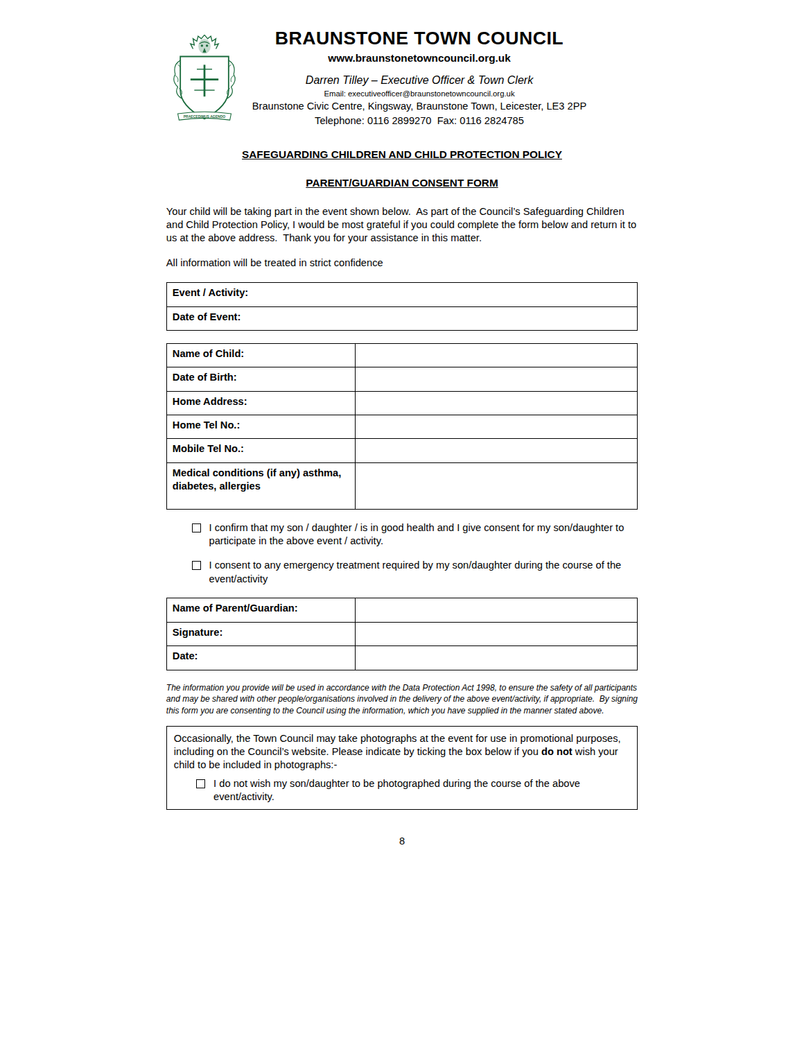PRAECEDIMUS AGENDO
BRAUNSTONE TOWN COUNCIL
www.braunstonetowncouncil.org.uk
Darren Tilley – Executive Officer & Town Clerk
Email: executiveofficer@braunstonetowncouncil.org.uk
Braunstone Civic Centre, Kingsway, Braunstone Town, Leicester, LE3 2PP
Telephone: 0116 2899270 Fax: 0116 2824785
SAFEGUARDING CHILDREN AND CHILD PROTECTION POLICY
PARENT/GUARDIAN CONSENT FORM
Your child will be taking part in the event shown below. As part of the Council’s Safeguarding Children and Child Protection Policy, I would be most grateful if you could complete the form below and return it to us at the above address. Thank you for your assistance in this matter.
All information will be treated in strict confidence
| Event / Activity: |
| Date of Event: |
| Name of Child: | |
| Date of Birth: | |
| Home Address: | |
| Home Tel No.: | |
| Mobile Tel No.: | |
| Medical conditions (if any) asthma, diabetes, allergies | |
I confirm that my son / daughter / is in good health and I give consent for my son/daughter to participate in the above event / activity.
I consent to any emergency treatment required by my son/daughter during the course of the event/activity
| Name of Parent/Guardian: | |
| Signature: | |
| Date: | |
The information you provide will be used in accordance with the Data Protection Act 1998, to ensure the safety of all participants and may be shared with other people/organisations involved in the delivery of the above event/activity, if appropriate. By signing this form you are consenting to the Council using the information, which you have supplied in the manner stated above.
Occasionally, the Town Council may take photographs at the event for use in promotional purposes, including on the Council’s website. Please indicate by ticking the box below if you do not wish your child to be included in photographs:-
I do not wish my son/daughter to be photographed during the course of the above event/activity.
8